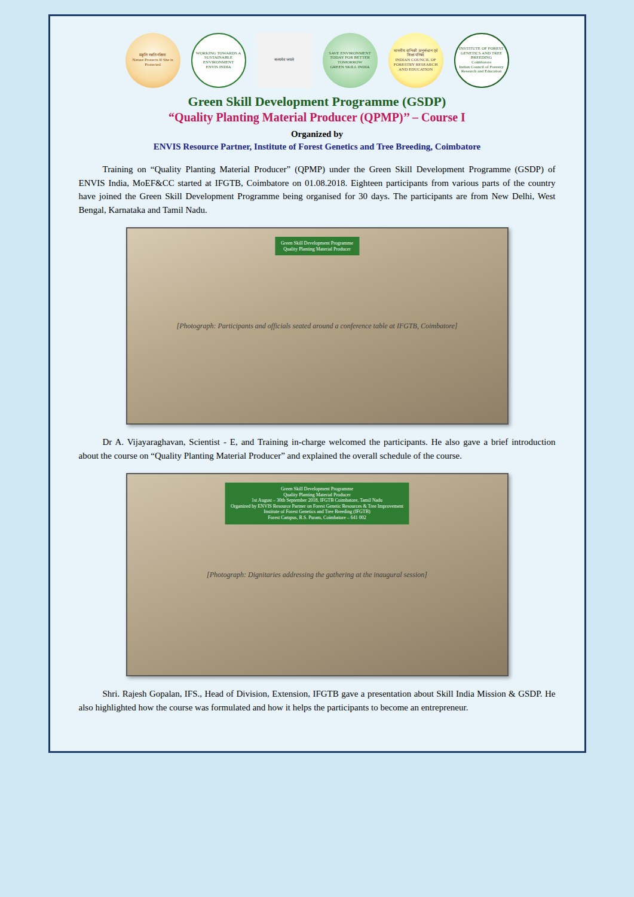प्रकृति रक्षति रक्षिता
Nature Protects If She is Protected
WORKING TOWARDS A SUSTAINABLE ENVIRONMENT
ENVIS INDIA
सत्यमेव जयते
SAVE ENVIRONMENT TODAY FOR BETTER TOMORROW
GREEN SKILL INDIA
भारतीय वानिकी अनुसंधान एवं शिक्षा परिषद
INDIAN COUNCIL OF FORESTRY RESEARCH AND EDUCATION
INSTITUTE OF FOREST GENETICS AND TREE BREEDING
Coimbatore
Indian Council of Forestry Research and Education
Green Skill Development Programme (GSDP)
“Quality Planting Material Producer (QPMP)’’ – Course I
Organized by
ENVIS Resource Partner, Institute of Forest Genetics and Tree Breeding, Coimbatore
Training on “Quality Planting Material Producer” (QPMP) under the Green Skill Development Programme (GSDP) of ENVIS India, MoEF&CC started at IFGTB, Coimbatore on 01.08.2018. Eighteen participants from various parts of the country have joined the Green Skill Development Programme being organised for 30 days. The participants are from New Delhi, West Bengal, Karnataka and Tamil Nadu.
Green Skill Development Programme
Quality Planting Material Producer
[Photograph: Participants and officials seated around a conference table at IFGTB, Coimbatore]
Dr A. Vijayaraghavan, Scientist - E, and Training in-charge welcomed the participants. He also gave a brief introduction about the course on “Quality Planting Material Producer” and explained the overall schedule of the course.
Green Skill Development Programme
Quality Planting Material Producer
1st August – 30th September 2018, IFGTB Coimbatore, Tamil Nadu
Organized by ENVIS Resource Partner on Forest Genetic Resources & Tree Improvement
Institute of Forest Genetics and Tree Breeding (IFGTB)
Forest Campus, R.S. Puram, Coimbatore – 641 002
[Photograph: Dignitaries addressing the gathering at the inaugural session]
Shri. Rajesh Gopalan, IFS., Head of Division, Extension, IFGTB gave a presentation about Skill India Mission & GSDP. He also highlighted how the course was formulated and how it helps the participants to become an entrepreneur.